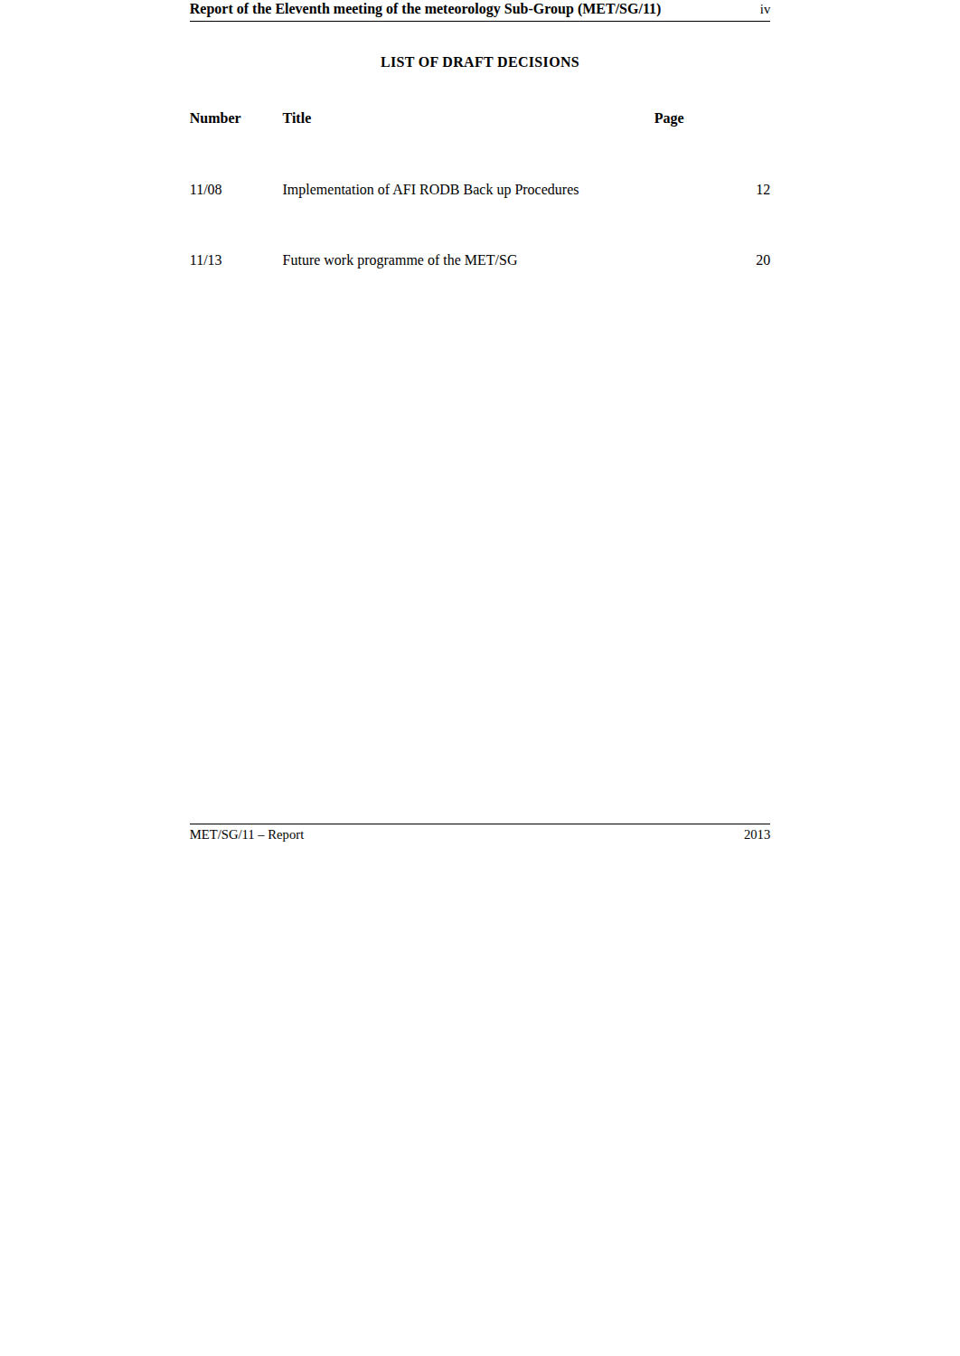Report of the Eleventh meeting of the meteorology Sub-Group (MET/SG/11) iv
LIST OF DRAFT DECISIONS
| Number | Title | Page |
| --- | --- | --- |
| 11/08 | Implementation of AFI RODB Back up Procedures | 12 |
| 11/13 | Future work programme of the MET/SG | 20 |
MET/SG/11 – Report 2013